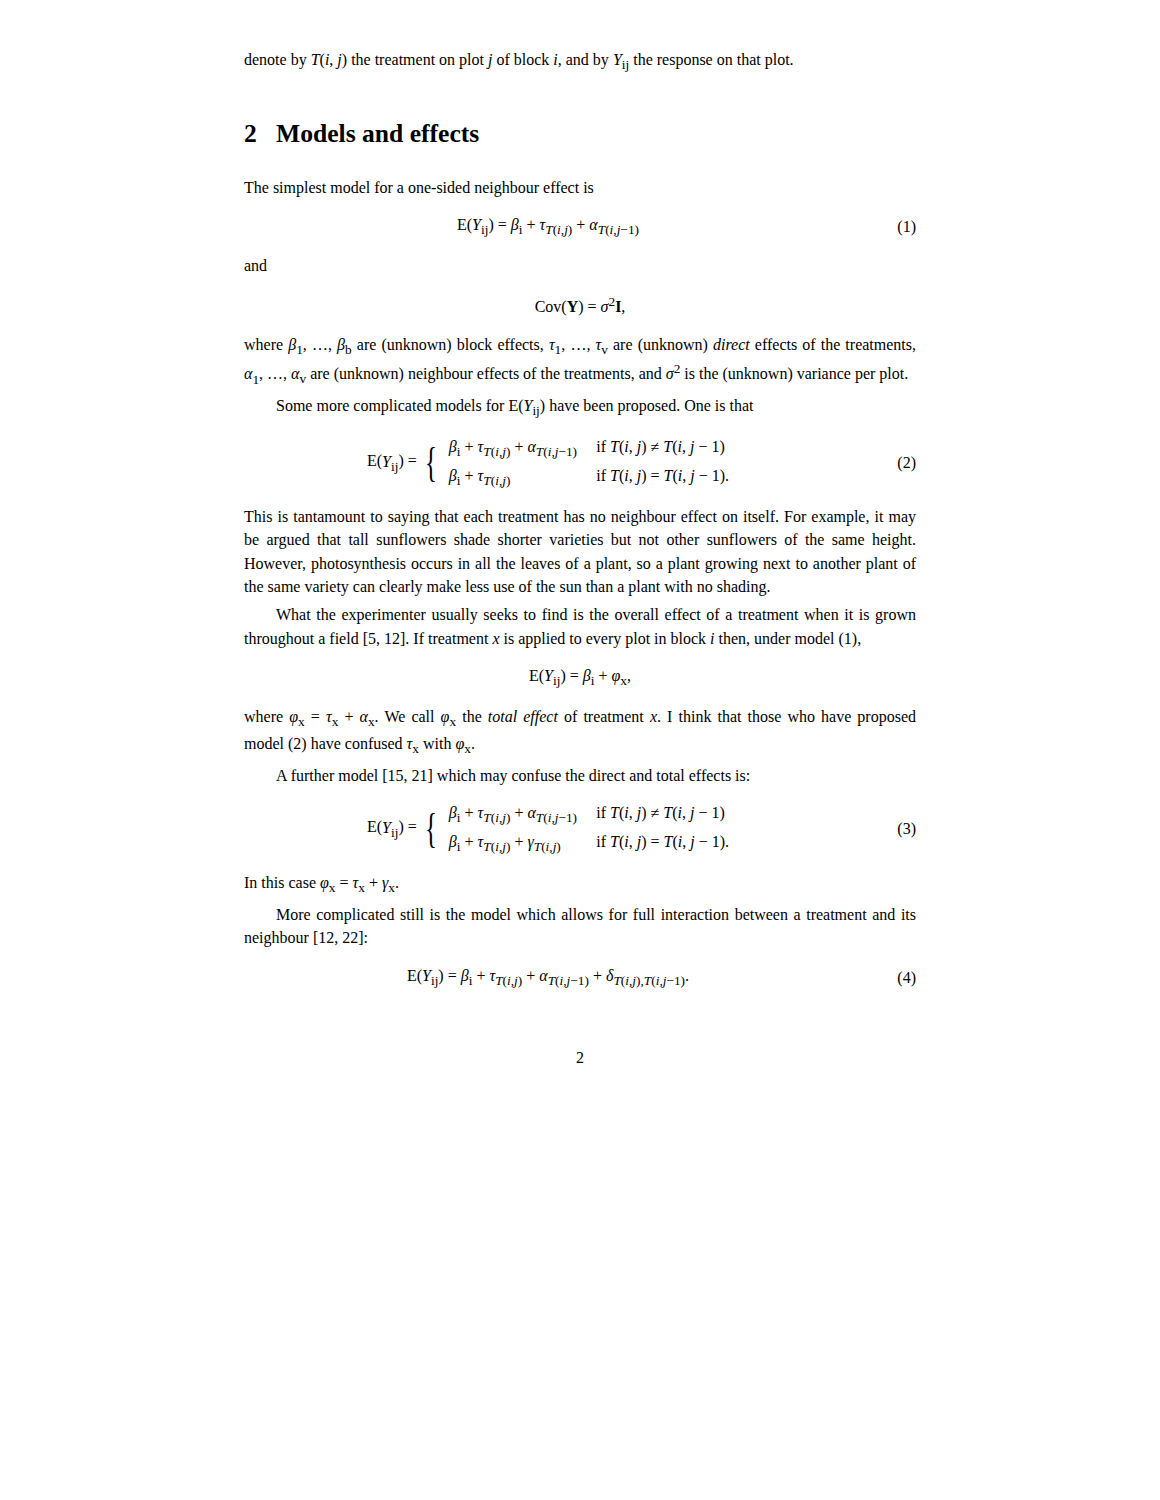denote by T(i, j) the treatment on plot j of block i, and by Yij the response on that plot.
2 Models and effects
The simplest model for a one-sided neighbour effect is
E(Yij) = βi + τT(i,j) + αT(i,j−1)
(1)
and
Cov(Y) = σ2I,
where β1, …, βb are (unknown) block effects, τ1, …, τv are (unknown) direct effects of the treatments, α1, …, αv are (unknown) neighbour effects of the treatments, and σ2 is the (unknown) variance per plot.
Some more complicated models for E(Yij) have been proposed. One is that
E(Yij) = { βi + τT(i,j) + αT(i,j−1) if T(i, j) ≠ T(i, j − 1) βi + τT(i,j) if T(i, j) = T(i, j − 1).
(2)
This is tantamount to saying that each treatment has no neighbour effect on itself. For example, it may be argued that tall sunflowers shade shorter varieties but not other sunflowers of the same height. However, photosynthesis occurs in all the leaves of a plant, so a plant growing next to another plant of the same variety can clearly make less use of the sun than a plant with no shading.
What the experimenter usually seeks to find is the overall effect of a treatment when it is grown throughout a field [5, 12]. If treatment x is applied to every plot in block i then, under model (1),
E(Yij) = βi + φx,
where φx = τx + αx. We call φx the total effect of treatment x. I think that those who have proposed model (2) have confused τx with φx.
A further model [15, 21] which may confuse the direct and total effects is:
E(Yij) = { βi + τT(i,j) + αT(i,j−1) if T(i, j) ≠ T(i, j − 1) βi + τT(i,j) + γT(i,j) if T(i, j) = T(i, j − 1).
(3)
In this case φx = τx + γx.
More complicated still is the model which allows for full interaction between a treatment and its neighbour [12, 22]:
E(Yij) = βi + τT(i,j) + αT(i,j−1) + δT(i,j),T(i,j−1).
(4)
2